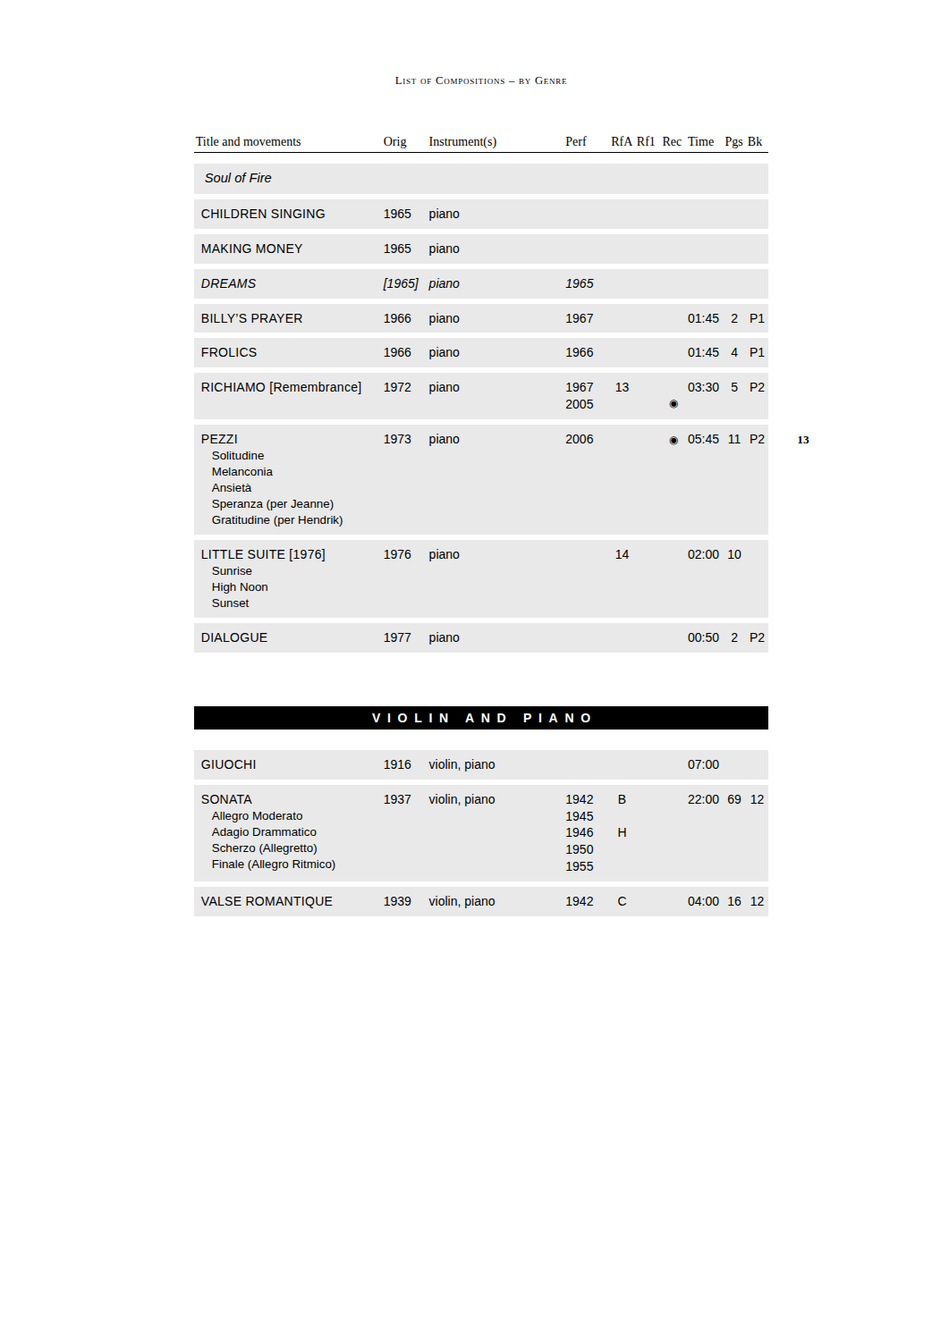List of Compositions – by Genre
13
| Title and movements | Orig | Instrument(s) | Perf | RfA | Rf1 | Rec | Time | Pgs | Bk |
| --- | --- | --- | --- | --- | --- | --- | --- | --- | --- |
| Soul of Fire |
| CHILDREN SINGING | 1965 | piano | | | | | | | |
| MAKING MONEY | 1965 | piano | | | | | | | |
| DREAMS | [1965] | piano | 1965 | | | | | | |
| BILLY’S PRAYER | 1966 | piano | 1967 | | | | 01:45 | 2 | P1 |
| FROLICS | 1966 | piano | 1966 | | | | 01:45 | 4 | P1 |
| RICHIAMO [Remembrance] | 1972 | piano | 1967 2005 | 13 | | ◉ | 03:30 | 5 | P2 |
| PEZZI Solitudine Melanconia Ansietà Speranza (per Jeanne) Gratitudine (per Hendrik) | 1973 | piano | 2006 | | | ◉ | 05:45 | 11 | P2 |
| LITTLE SUITE [1976] Sunrise High Noon Sunset | 1976 | piano | | 14 | | | 02:00 | 10 | |
| DIALOGUE | 1977 | piano | | | | | 00:50 | 2 | P2 |
VIOLIN AND PIANO
| GIUOCHI | 1916 | violin, piano | | | | | 07:00 | | |
| SONATA Allegro Moderato Adagio Drammatico Scherzo (Allegretto) Finale (Allegro Ritmico) | 1937 | violin, piano | 1942 1945 1946 1950 1955 | B H | | | 22:00 | 69 | 12 |
| VALSE ROMANTIQUE | 1939 | violin, piano | 1942 | C | | | 04:00 | 16 | 12 |